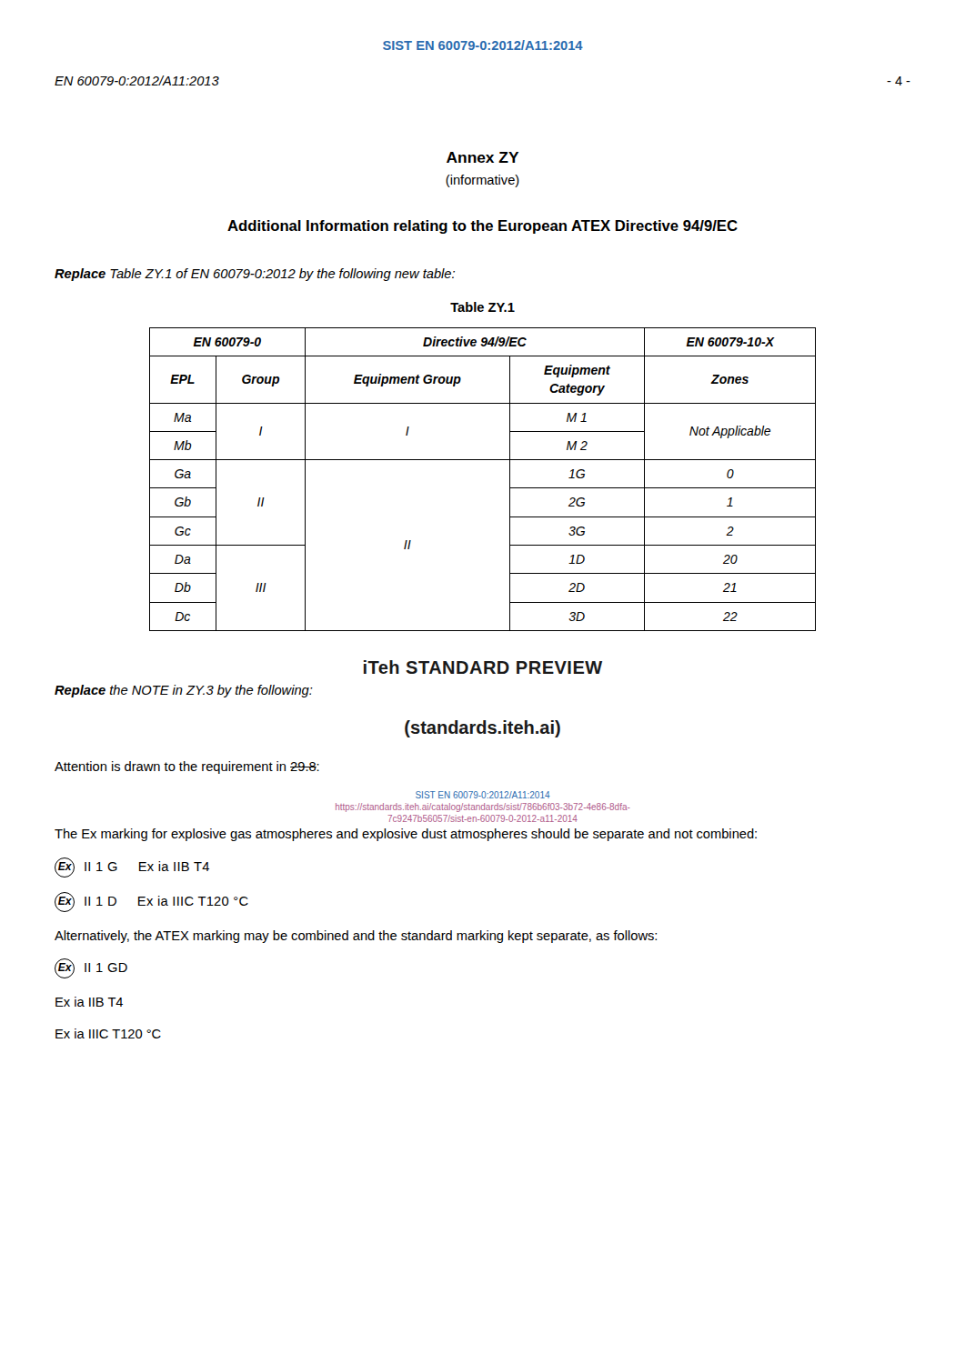SIST EN 60079-0:2012/A11:2014
EN 60079-0:2012/A11:2013 - 4 -
Annex ZY
(informative)
Additional Information relating to the European ATEX Directive 94/9/EC
Replace Table ZY.1 of EN 60079-0:2012 by the following new table:
Table ZY.1
| EN 60079-0 | Directive 94/9/EC | EN 60079-10-X |
| --- | --- | --- |
| EPL | Group | Equipment Group | Equipment Category | Zones |
| Ma | I | I | M 1 | Not Applicable |
| Mb | M 2 |
| Ga | II | II | 1G | 0 |
| Gb | 2G | 1 |
| Gc | 3G | 2 |
| Da | III | 1D | 20 |
| Db | 2D | 21 |
| Dc | 3D | 22 |
iTeh STANDARD PREVIEW
Replace the NOTE in ZY.3 by the following:
(standards.iteh.ai)
Attention is drawn to the requirement in 29.8:
SIST EN 60079-0:2012/A11:2014
https://standards.iteh.ai/catalog/standards/sist/786b6f03-3b72-4e86-8dfa-
7c9247b56057/sist-en-60079-0-2012-a11-2014
The Ex marking for explosive gas atmospheres and explosive dust atmospheres should be separate and not combined:
Ex II 1 G Ex ia IIB T4
Ex II 1 D Ex ia IIIC T120 °C
Alternatively, the ATEX marking may be combined and the standard marking kept separate, as follows:
Ex II 1 GD
Ex ia IIB T4
Ex ia IIIC T120 °C